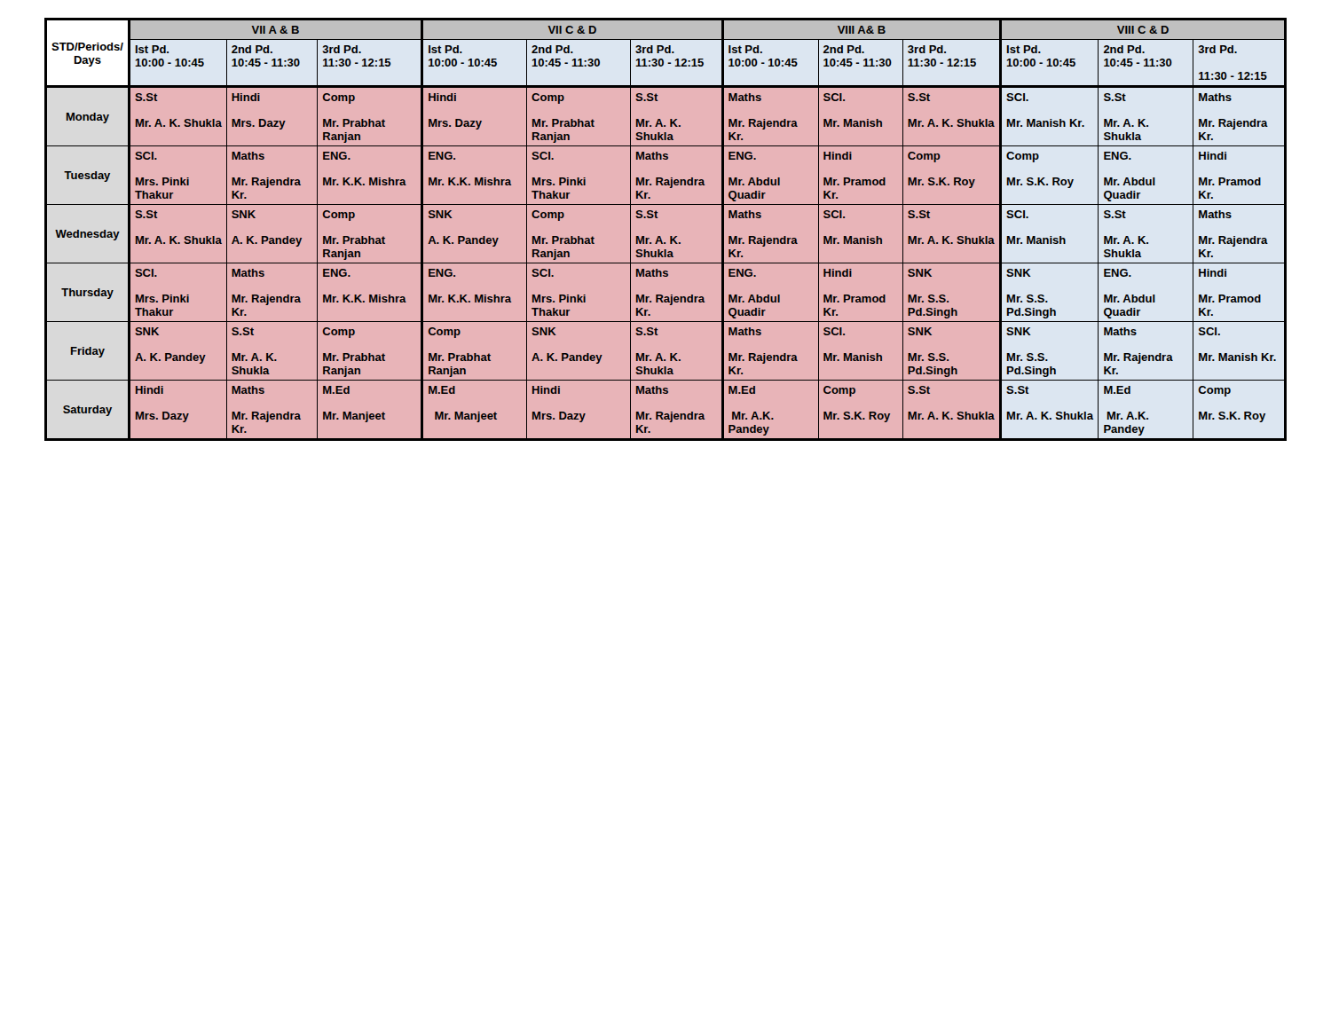| STD/Periods/ Days | VII A & B | VII C & D | VIII A& B | VIII C & D |
| --- | --- | --- | --- | --- |
| Ist Pd. 10:00 - 10:45 | 2nd Pd. 10:45 - 11:30 | 3rd Pd. 11:30 - 12:15 | Ist Pd. 10:00 - 10:45 | 2nd Pd. 10:45 - 11:30 | 3rd Pd. 11:30 - 12:15 | Ist Pd. 10:00 - 10:45 | 2nd Pd. 10:45 - 11:30 | 3rd Pd. 11:30 - 12:15 | Ist Pd. 10:00 - 10:45 | 2nd Pd. 10:45 - 11:30 | 3rd Pd. 11:30 - 12:15 |
| Monday | S.St Mr. A. K. Shukla | Hindi Mrs. Dazy | Comp Mr. Prabhat Ranjan | Hindi Mrs. Dazy | Comp Mr. Prabhat Ranjan | S.St Mr. A. K. Shukla | Maths Mr. Rajendra Kr. | SCI. Mr. Manish | S.St Mr. A. K. Shukla | SCI. Mr. Manish Kr. | S.St Mr. A. K. Shukla | Maths Mr. Rajendra Kr. |
| Tuesday | SCI. Mrs. Pinki Thakur | Maths Mr. Rajendra Kr. | ENG. Mr. K.K. Mishra | ENG. Mr. K.K. Mishra | SCI. Mrs. Pinki Thakur | Maths Mr. Rajendra Kr. | ENG. Mr. Abdul Quadir | Hindi Mr. Pramod Kr. | Comp Mr. S.K. Roy | Comp Mr. S.K. Roy | ENG. Mr. Abdul Quadir | Hindi Mr. Pramod Kr. |
| Wednesday | S.St Mr. A. K. Shukla | SNK A. K. Pandey | Comp Mr. Prabhat Ranjan | SNK A. K. Pandey | Comp Mr. Prabhat Ranjan | S.St Mr. A. K. Shukla | Maths Mr. Rajendra Kr. | SCI. Mr. Manish | S.St Mr. A. K. Shukla | SCI. Mr. Manish | S.St Mr. A. K. Shukla | Maths Mr. Rajendra Kr. |
| Thursday | SCI. Mrs. Pinki Thakur | Maths Mr. Rajendra Kr. | ENG. Mr. K.K. Mishra | ENG. Mr. K.K. Mishra | SCI. Mrs. Pinki Thakur | Maths Mr. Rajendra Kr. | ENG. Mr. Abdul Quadir | Hindi Mr. Pramod Kr. | SNK Mr. S.S. Pd.Singh | SNK Mr. S.S. Pd.Singh | ENG. Mr. Abdul Quadir | Hindi Mr. Pramod Kr. |
| Friday | SNK A. K. Pandey | S.St Mr. A. K. Shukla | Comp Mr. Prabhat Ranjan | Comp Mr. Prabhat Ranjan | SNK A. K. Pandey | S.St Mr. A. K. Shukla | Maths Mr. Rajendra Kr. | SCI. Mr. Manish | SNK Mr. S.S. Pd.Singh | SNK Mr. S.S. Pd.Singh | Maths Mr. Rajendra Kr. | SCI. Mr. Manish Kr. |
| Saturday | Hindi Mrs. Dazy | Maths Mr. Rajendra Kr. | M.Ed Mr. Manjeet | M.Ed Mr. Manjeet | Hindi Mrs. Dazy | Maths Mr. Rajendra Kr. | M.Ed Mr. A.K. Pandey | Comp Mr. S.K. Roy | S.St Mr. A. K. Shukla | S.St Mr. A. K. Shukla | M.Ed Mr. A.K. Pandey | Comp Mr. S.K. Roy |